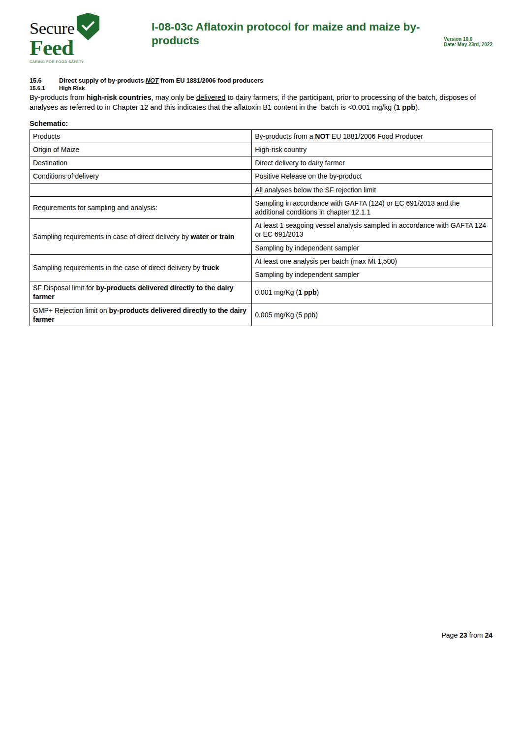Secure
Feed
CARING FOR FOOD SAFETY
I-08-03c Aflatoxin protocol for maize and maize by-products
Version 10.0
Date: May 23rd, 2022
15.6 Direct supply of by-products NOT from EU 1881/2006 food producers
15.6.1 High Risk
By-products from high-risk countries, may only be delivered to dairy farmers, if the participant, prior to processing of the batch, disposes of analyses as referred to in Chapter 12 and this indicates that the aflatoxin B1 content in the batch is <0.001 mg/kg (1 ppb).
Schematic:
| Products | By-products from a NOT EU 1881/2006 Food Producer |
| Origin of Maize | High-risk country |
| Destination | Direct delivery to dairy farmer |
| Conditions of delivery | Positive Release on the by-product |
| | All analyses below the SF rejection limit |
| Requirements for sampling and analysis: | Sampling in accordance with GAFTA (124) or EC 691/2013 and the additional conditions in chapter 12.1.1 |
| Sampling requirements in case of direct delivery by water or train | At least 1 seagoing vessel analysis sampled in accordance with GAFTA 124 or EC 691/2013 |
| Sampling by independent sampler |
| Sampling requirements in the case of direct delivery by truck | At least one analysis per batch (max Mt 1,500) |
| Sampling by independent sampler |
| SF Disposal limit for by-products delivered directly to the dairy farmer | 0.001 mg/Kg ( 1 ppb ) |
| GMP+ Rejection limit on by-products delivered directly to the dairy farmer | 0.005 mg/Kg (5 ppb) |
Page 23 from 24